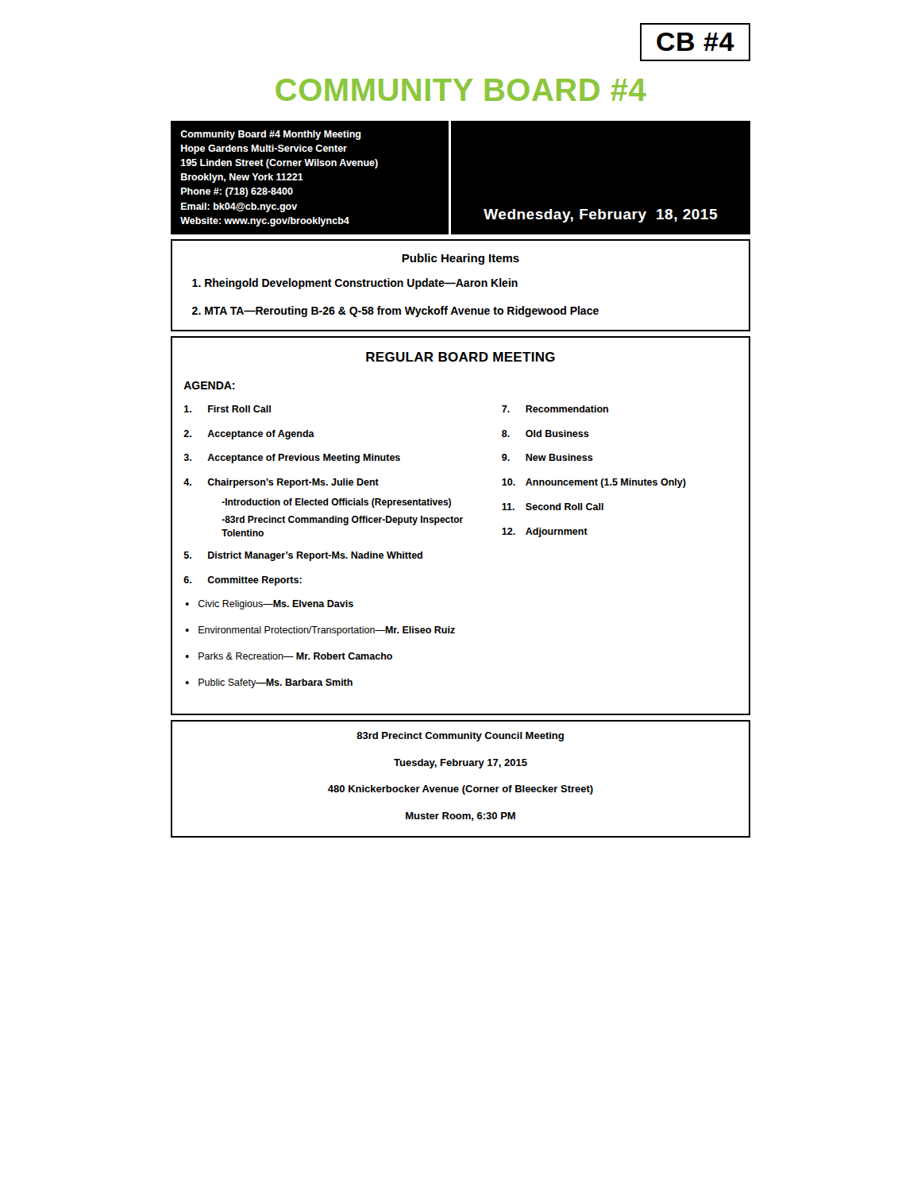CB #4
COMMUNITY BOARD #4
Community Board #4 Monthly Meeting
Hope Gardens Multi-Service Center
195 Linden Street (Corner Wilson Avenue)
Brooklyn, New York 11221
Phone #: (718) 628-8400
Email: bk04@cb.nyc.gov
Website: www.nyc.gov/brooklyncb4
Wednesday, February 18, 2015
Public Hearing Items
Rheingold Development Construction Update—Aaron Klein
MTA TA—Rerouting B-26 & Q-58 from Wyckoff Avenue to Ridgewood Place
REGULAR BOARD MEETING
AGENDA:
1. First Roll Call
2. Acceptance of Agenda
3. Acceptance of Previous Meeting Minutes
4. Chairperson’s Report-Ms. Julie Dent
-Introduction of Elected Officials (Representatives)
-83rd Precinct Commanding Officer-Deputy Inspector Tolentino
5. District Manager’s Report-Ms. Nadine Whitted
6. Committee Reports:
Civic Religious—Ms. Elvena Davis
Environmental Protection/Transportation—Mr. Eliseo Ruiz
Parks & Recreation— Mr. Robert Camacho
Public Safety—Ms. Barbara Smith
7. Recommendation
8. Old Business
9. New Business
10. Announcement (1.5 Minutes Only)
11. Second Roll Call
12. Adjournment
83rd Precinct Community Council Meeting
Tuesday, February 17, 2015
480 Knickerbocker Avenue (Corner of Bleecker Street)
Muster Room, 6:30 PM